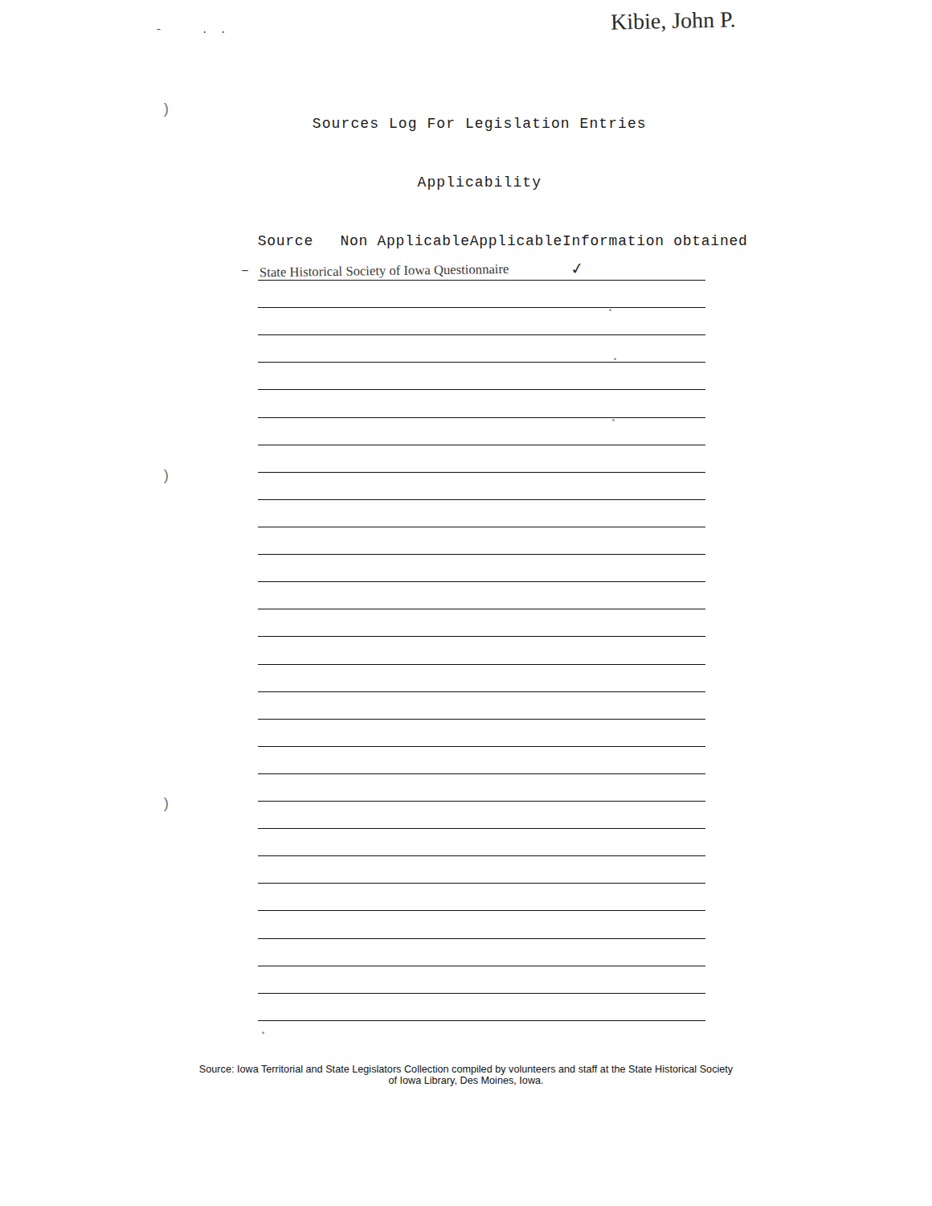- . .
Kibie, John P.
)
)
)
Sources Log For Legislation Entries
Applicability
Source Non Applicable Applicable Information obtained
– State Historical Society of Iowa Questionnaire ✓
Source: Iowa Territorial and State Legislators Collection compiled by volunteers and staff at the State Historical Society of Iowa Library, Des Moines, Iowa.